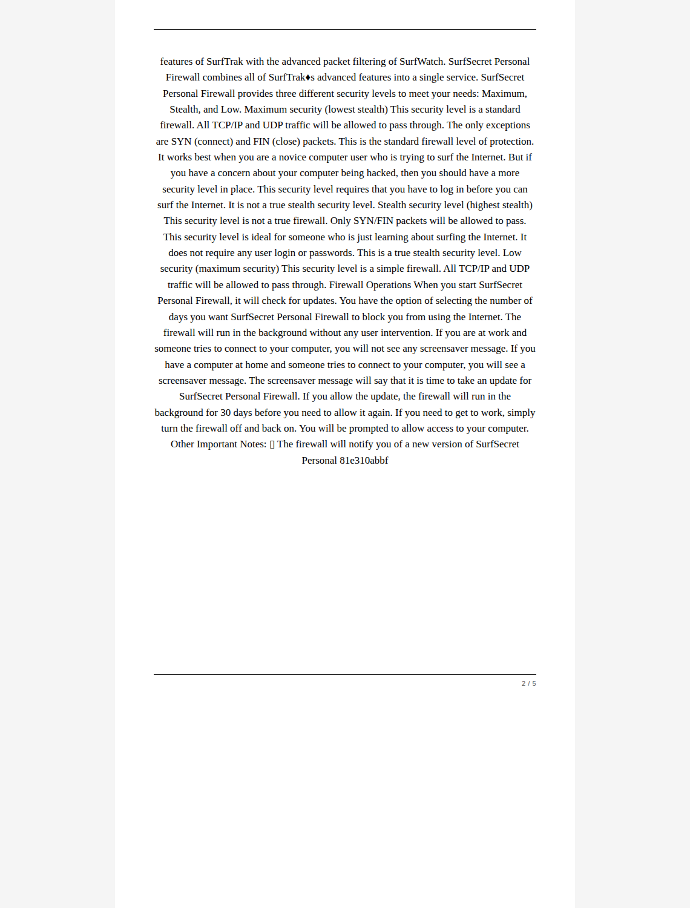features of SurfTrak with the advanced packet filtering of SurfWatch. SurfSecret Personal Firewall combines all of SurfTrak♦s advanced features into a single service. SurfSecret Personal Firewall provides three different security levels to meet your needs: Maximum, Stealth, and Low. Maximum security (lowest stealth) This security level is a standard firewall. All TCP/IP and UDP traffic will be allowed to pass through. The only exceptions are SYN (connect) and FIN (close) packets. This is the standard firewall level of protection. It works best when you are a novice computer user who is trying to surf the Internet. But if you have a concern about your computer being hacked, then you should have a more security level in place. This security level requires that you have to log in before you can surf the Internet. It is not a true stealth security level. Stealth security level (highest stealth) This security level is not a true firewall. Only SYN/FIN packets will be allowed to pass. This security level is ideal for someone who is just learning about surfing the Internet. It does not require any user login or passwords. This is a true stealth security level. Low security (maximum security) This security level is a simple firewall. All TCP/IP and UDP traffic will be allowed to pass through. Firewall Operations When you start SurfSecret Personal Firewall, it will check for updates. You have the option of selecting the number of days you want SurfSecret Personal Firewall to block you from using the Internet. The firewall will run in the background without any user intervention. If you are at work and someone tries to connect to your computer, you will not see any screensaver message. If you have a computer at home and someone tries to connect to your computer, you will see a screensaver message. The screensaver message will say that it is time to take an update for SurfSecret Personal Firewall. If you allow the update, the firewall will run in the background for 30 days before you need to allow it again. If you need to get to work, simply turn the firewall off and back on. You will be prompted to allow access to your computer. Other Important Notes: ▯ The firewall will notify you of a new version of SurfSecret Personal 81e310abbf
2 / 5